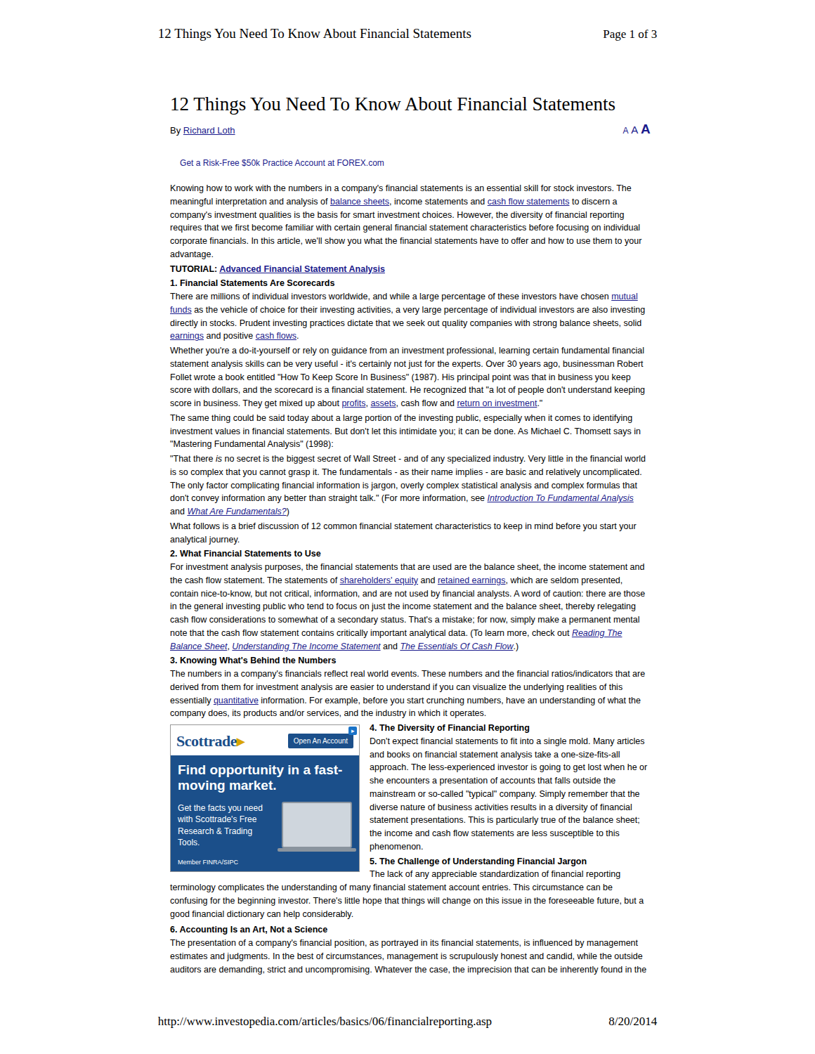12 Things You Need To Know About Financial Statements
Page 1 of 3
12 Things You Need To Know About Financial Statements
By Richard Loth
A A A
Get a Risk-Free $50k Practice Account at FOREX.com
Knowing how to work with the numbers in a company's financial statements is an essential skill for stock investors. The meaningful interpretation and analysis of balance sheets, income statements and cash flow statements to discern a company's investment qualities is the basis for smart investment choices. However, the diversity of financial reporting requires that we first become familiar with certain general financial statement characteristics before focusing on individual corporate financials. In this article, we'll show you what the financial statements have to offer and how to use them to your advantage.
TUTORIAL: Advanced Financial Statement Analysis
1. Financial Statements Are Scorecards
There are millions of individual investors worldwide, and while a large percentage of these investors have chosen mutual funds as the vehicle of choice for their investing activities, a very large percentage of individual investors are also investing directly in stocks. Prudent investing practices dictate that we seek out quality companies with strong balance sheets, solid earnings and positive cash flows.
Whether you're a do-it-yourself or rely on guidance from an investment professional, learning certain fundamental financial statement analysis skills can be very useful - it's certainly not just for the experts. Over 30 years ago, businessman Robert Follet wrote a book entitled "How To Keep Score In Business" (1987). His principal point was that in business you keep score with dollars, and the scorecard is a financial statement. He recognized that "a lot of people don't understand keeping score in business. They get mixed up about profits, assets, cash flow and return on investment."
The same thing could be said today about a large portion of the investing public, especially when it comes to identifying investment values in financial statements. But don't let this intimidate you; it can be done. As Michael C. Thomsett says in "Mastering Fundamental Analysis" (1998):
"That there is no secret is the biggest secret of Wall Street - and of any specialized industry. Very little in the financial world is so complex that you cannot grasp it. The fundamentals - as their name implies - are basic and relatively uncomplicated. The only factor complicating financial information is jargon, overly complex statistical analysis and complex formulas that don't convey information any better than straight talk." (For more information, see Introduction To Fundamental Analysis and What Are Fundamentals?)
What follows is a brief discussion of 12 common financial statement characteristics to keep in mind before you start your analytical journey.
2. What Financial Statements to Use
For investment analysis purposes, the financial statements that are used are the balance sheet, the income statement and the cash flow statement. The statements of shareholders' equity and retained earnings, which are seldom presented, contain nice-to-know, but not critical, information, and are not used by financial analysts. A word of caution: there are those in the general investing public who tend to focus on just the income statement and the balance sheet, thereby relegating cash flow considerations to somewhat of a secondary status. That's a mistake; for now, simply make a permanent mental note that the cash flow statement contains critically important analytical data. (To learn more, check out Reading The Balance Sheet, Understanding The Income Statement and The Essentials Of Cash Flow.)
3. Knowing What's Behind the Numbers
The numbers in a company's financials reflect real world events. These numbers and the financial ratios/indicators that are derived from them for investment analysis are easier to understand if you can visualize the underlying realities of this essentially quantitative information. For example, before you start crunching numbers, have an understanding of what the company does, its products and/or services, and the industry in which it operates.
▸
Scottrade▸
Open An Account
Find opportunity in a fast-moving market.
Get the facts you need with Scottrade's Free Research & Trading Tools.
Member FINRA/SIPC
4. The Diversity of Financial Reporting
Don't expect financial statements to fit into a single mold. Many articles and books on financial statement analysis take a one-size-fits-all approach. The less-experienced investor is going to get lost when he or she encounters a presentation of accounts that falls outside the mainstream or so-called "typical" company. Simply remember that the diverse nature of business activities results in a diversity of financial statement presentations. This is particularly true of the balance sheet; the income and cash flow statements are less susceptible to this phenomenon.
5. The Challenge of Understanding Financial Jargon
The lack of any appreciable standardization of financial reporting terminology complicates the understanding of many financial statement account entries. This circumstance can be confusing for the beginning investor. There's little hope that things will change on this issue in the foreseeable future, but a good financial dictionary can help considerably.
6. Accounting Is an Art, Not a Science
The presentation of a company's financial position, as portrayed in its financial statements, is influenced by management estimates and judgments. In the best of circumstances, management is scrupulously honest and candid, while the outside auditors are demanding, strict and uncompromising. Whatever the case, the imprecision that can be inherently found in the
http://www.investopedia.com/articles/basics/06/financialreporting.asp
8/20/2014